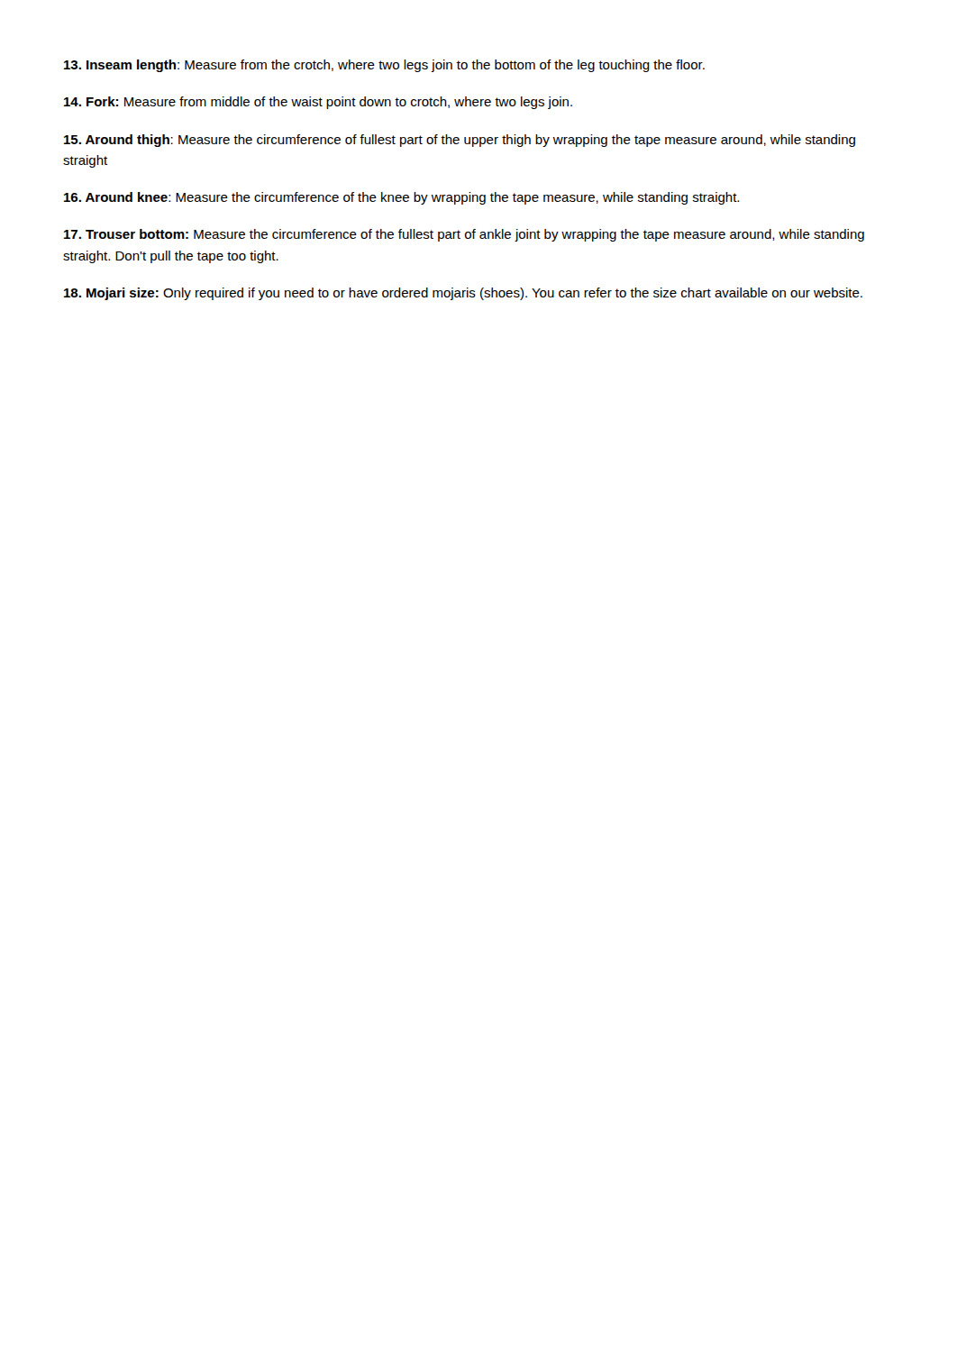13. Inseam length: Measure from the crotch, where two legs join to the bottom of the leg touching the floor.
14. Fork: Measure from middle of the waist point down to crotch, where two legs join.
15. Around thigh: Measure the circumference of fullest part of the upper thigh by wrapping the tape measure around, while standing straight
16. Around knee: Measure the circumference of the knee by wrapping the tape measure, while standing straight.
17. Trouser bottom: Measure the circumference of the fullest part of ankle joint by wrapping the tape measure around, while standing straight. Don't pull the tape too tight.
18. Mojari size: Only required if you need to or have ordered mojaris (shoes). You can refer to the size chart available on our website.